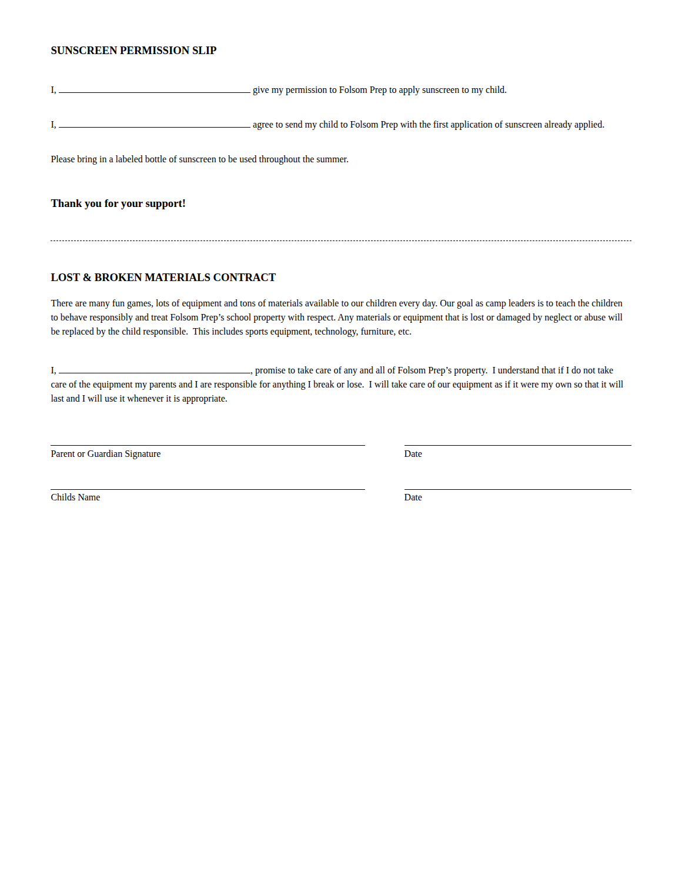SUNSCREEN PERMISSION SLIP
I, give my permission to Folsom Prep to apply sunscreen to my child.
I, agree to send my child to Folsom Prep with the first application of sunscreen already applied.
Please bring in a labeled bottle of sunscreen to be used throughout the summer.
Thank you for your support!
LOST & BROKEN MATERIALS CONTRACT
There are many fun games, lots of equipment and tons of materials available to our children every day. Our goal as camp leaders is to teach the children to behave responsibly and treat Folsom Prep’s school property with respect. Any materials or equipment that is lost or damaged by neglect or abuse will be replaced by the child responsible. This includes sports equipment, technology, furniture, etc.
I, , promise to take care of any and all of Folsom Prep’s property. I understand that if I do not take care of the equipment my parents and I are responsible for anything I break or lose. I will take care of our equipment as if it were my own so that it will last and I will use it whenever it is appropriate.
| Parent or Guardian Signature | | Date |
| Childs Name | | Date |